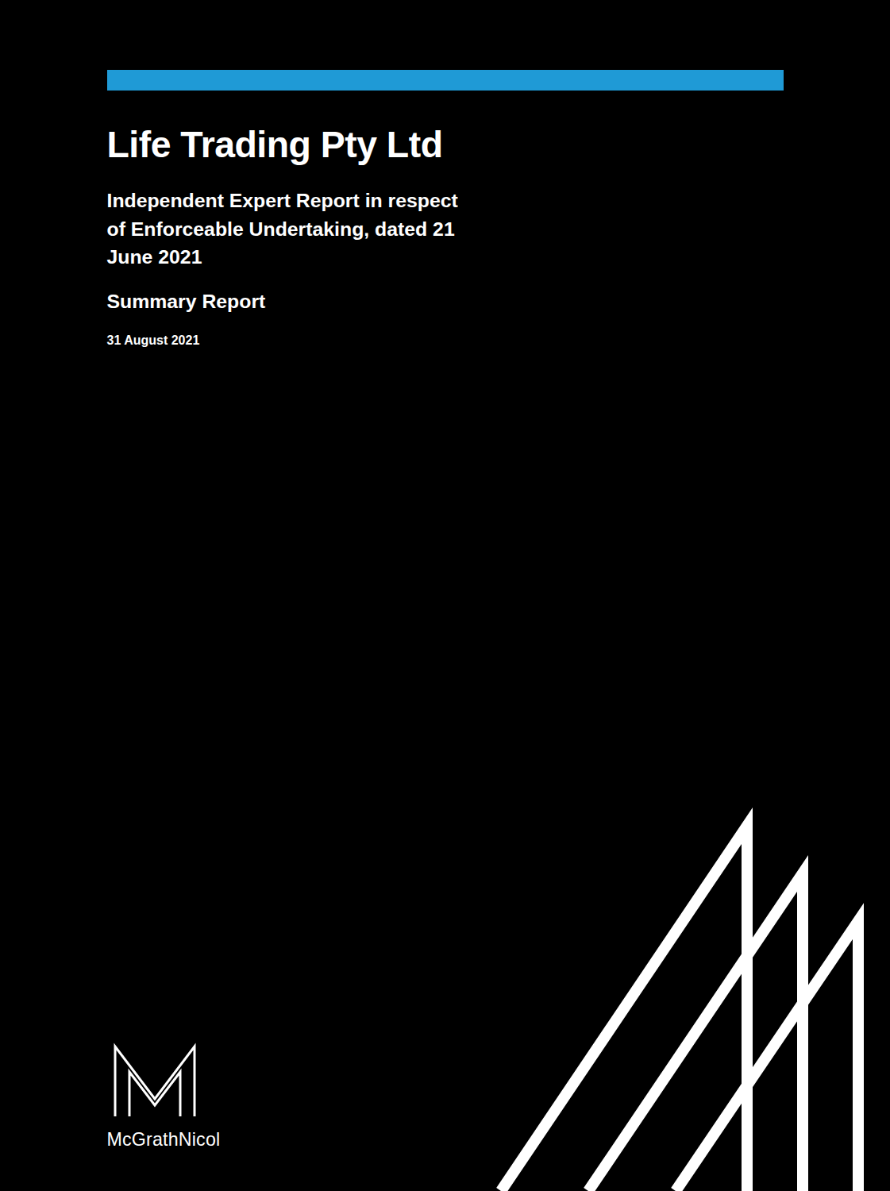Life Trading Pty Ltd
Independent Expert Report in respect of Enforceable Undertaking, dated 21 June 2021
Summary Report
31 August 2021
McGrathNicol